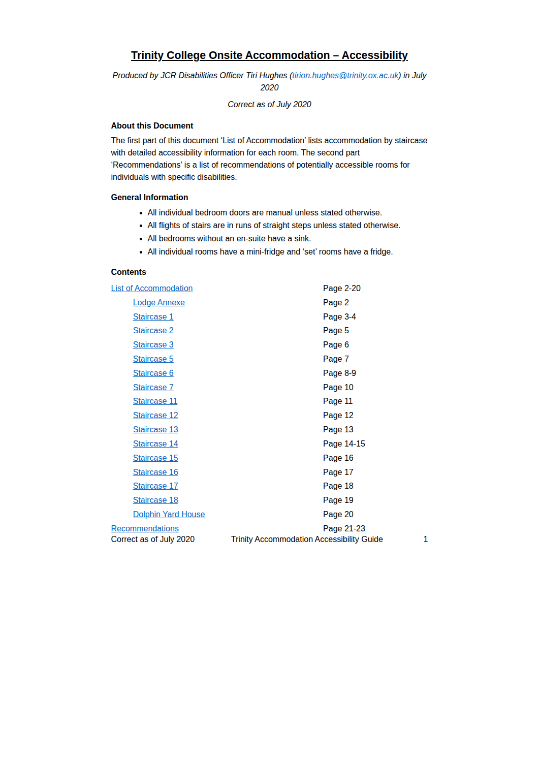Trinity College Onsite Accommodation – Accessibility
Produced by JCR Disabilities Officer Tiri Hughes (tirion.hughes@trinity.ox.ac.uk) in July 2020
Correct as of July 2020
About this Document
The first part of this document ‘List of Accommodation’ lists accommodation by staircase with detailed accessibility information for each room. The second part ‘Recommendations’ is a list of recommendations of potentially accessible rooms for individuals with specific disabilities.
General Information
All individual bedroom doors are manual unless stated otherwise.
All flights of stairs are in runs of straight steps unless stated otherwise.
All bedrooms without an en-suite have a sink.
All individual rooms have a mini-fridge and ‘set’ rooms have a fridge.
Contents
| List of Accommodation | Page 2-20 |
| Lodge Annexe | Page 2 |
| Staircase 1 | Page 3-4 |
| Staircase 2 | Page 5 |
| Staircase 3 | Page 6 |
| Staircase 5 | Page 7 |
| Staircase 6 | Page 8-9 |
| Staircase 7 | Page 10 |
| Staircase 11 | Page 11 |
| Staircase 12 | Page 12 |
| Staircase 13 | Page 13 |
| Staircase 14 | Page 14-15 |
| Staircase 15 | Page 16 |
| Staircase 16 | Page 17 |
| Staircase 17 | Page 18 |
| Staircase 18 | Page 19 |
| Dolphin Yard House | Page 20 |
| Recommendations | Page 21-23 |
| Correct as of July 2020 | Trinity Accommodation Accessibility Guide | 1 |